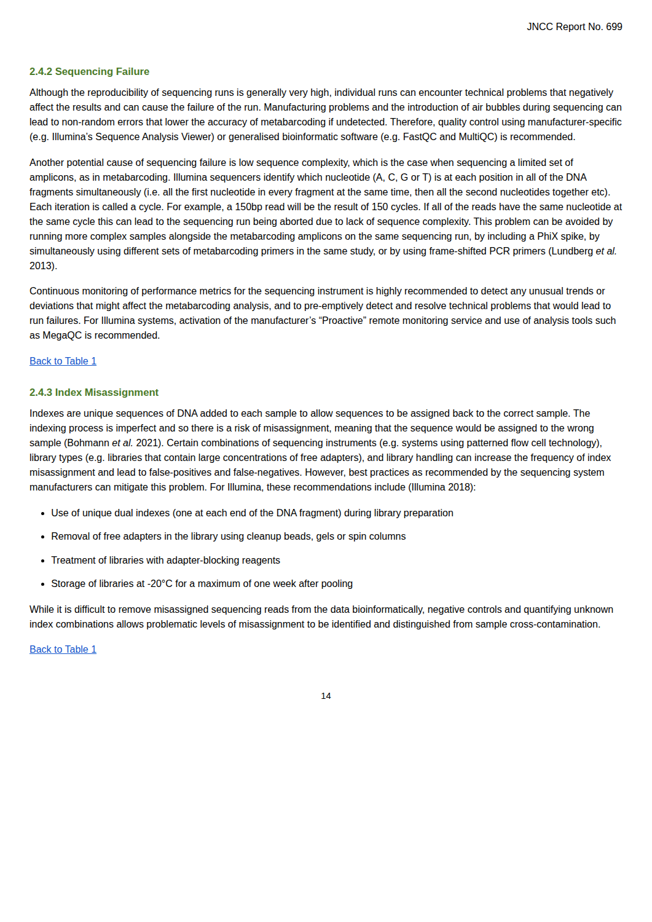JNCC Report No. 699
2.4.2 Sequencing Failure
Although the reproducibility of sequencing runs is generally very high, individual runs can encounter technical problems that negatively affect the results and can cause the failure of the run. Manufacturing problems and the introduction of air bubbles during sequencing can lead to non-random errors that lower the accuracy of metabarcoding if undetected. Therefore, quality control using manufacturer-specific (e.g. Illumina’s Sequence Analysis Viewer) or generalised bioinformatic software (e.g. FastQC and MultiQC) is recommended.
Another potential cause of sequencing failure is low sequence complexity, which is the case when sequencing a limited set of amplicons, as in metabarcoding. Illumina sequencers identify which nucleotide (A, C, G or T) is at each position in all of the DNA fragments simultaneously (i.e. all the first nucleotide in every fragment at the same time, then all the second nucleotides together etc). Each iteration is called a cycle. For example, a 150bp read will be the result of 150 cycles. If all of the reads have the same nucleotide at the same cycle this can lead to the sequencing run being aborted due to lack of sequence complexity. This problem can be avoided by running more complex samples alongside the metabarcoding amplicons on the same sequencing run, by including a PhiX spike, by simultaneously using different sets of metabarcoding primers in the same study, or by using frame-shifted PCR primers (Lundberg et al. 2013).
Continuous monitoring of performance metrics for the sequencing instrument is highly recommended to detect any unusual trends or deviations that might affect the metabarcoding analysis, and to pre-emptively detect and resolve technical problems that would lead to run failures. For Illumina systems, activation of the manufacturer’s “Proactive” remote monitoring service and use of analysis tools such as MegaQC is recommended.
Back to Table 1
2.4.3 Index Misassignment
Indexes are unique sequences of DNA added to each sample to allow sequences to be assigned back to the correct sample. The indexing process is imperfect and so there is a risk of misassignment, meaning that the sequence would be assigned to the wrong sample (Bohmann et al. 2021). Certain combinations of sequencing instruments (e.g. systems using patterned flow cell technology), library types (e.g. libraries that contain large concentrations of free adapters), and library handling can increase the frequency of index misassignment and lead to false-positives and false-negatives. However, best practices as recommended by the sequencing system manufacturers can mitigate this problem. For Illumina, these recommendations include (Illumina 2018):
Use of unique dual indexes (one at each end of the DNA fragment) during library preparation
Removal of free adapters in the library using cleanup beads, gels or spin columns
Treatment of libraries with adapter-blocking reagents
Storage of libraries at -20°C for a maximum of one week after pooling
While it is difficult to remove misassigned sequencing reads from the data bioinformatically, negative controls and quantifying unknown index combinations allows problematic levels of misassignment to be identified and distinguished from sample cross-contamination.
Back to Table 1
14